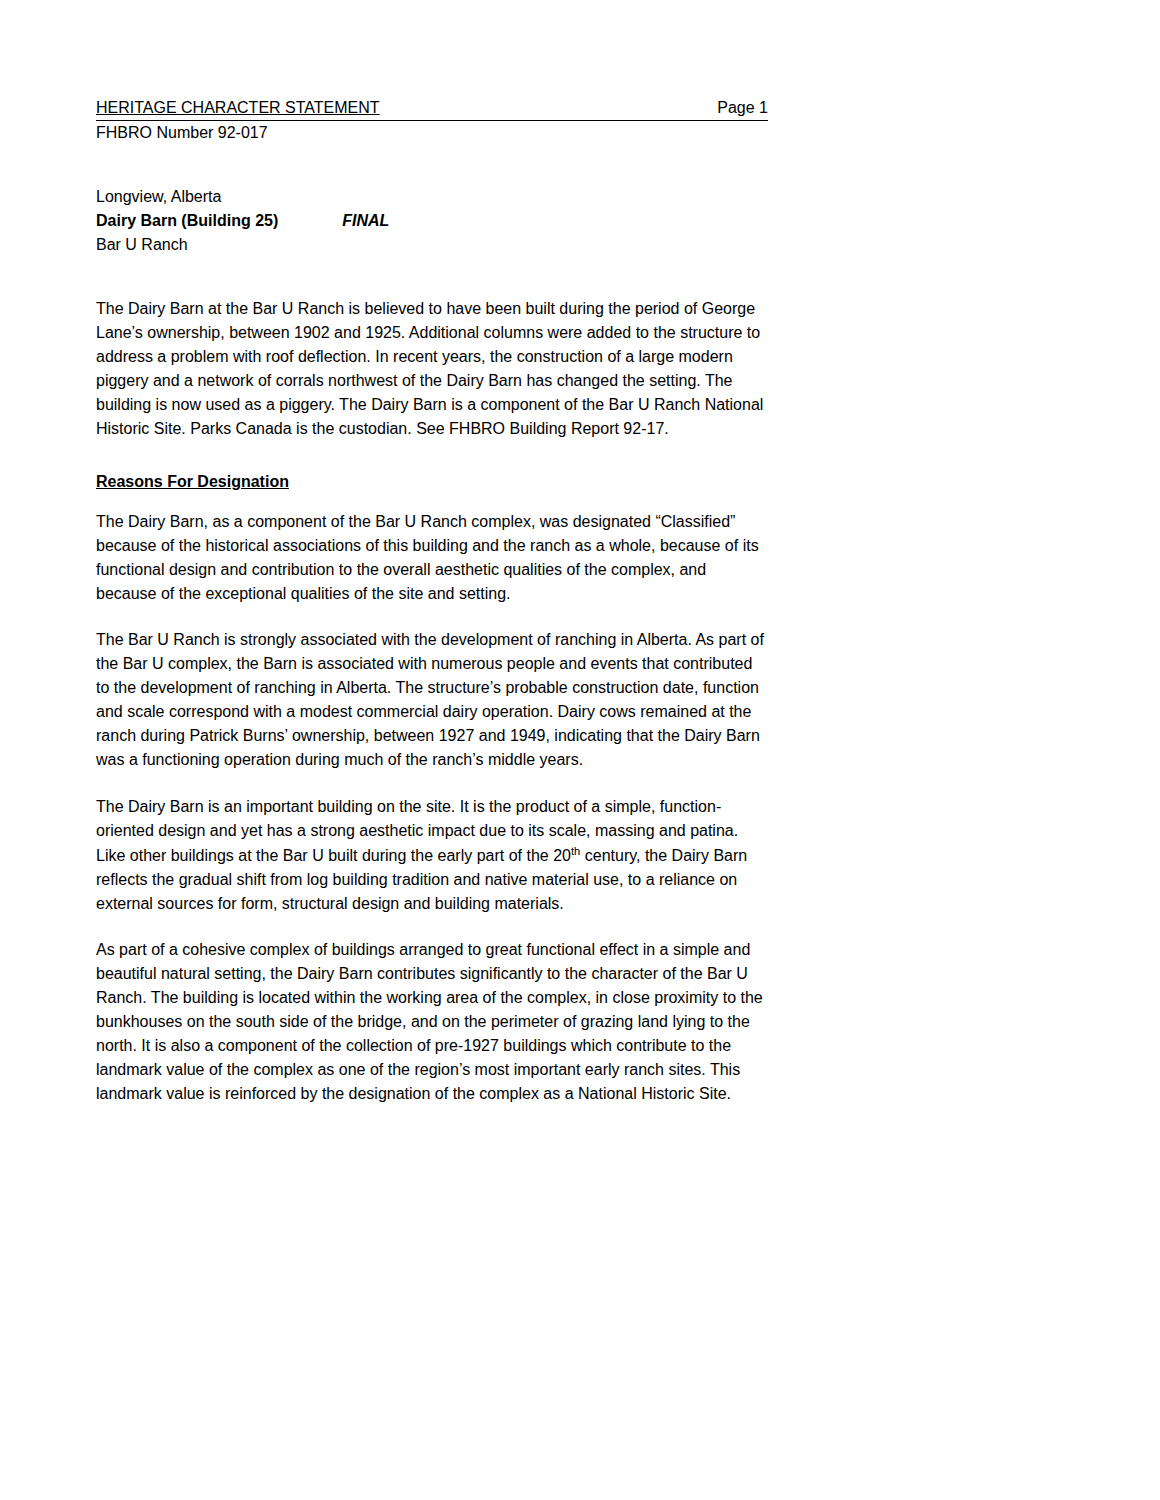HERITAGE CHARACTER STATEMENT Page 1
FHBRO Number 92-017
Longview, Alberta
Dairy Barn (Building 25) FINAL
Bar U Ranch
The Dairy Barn at the Bar U Ranch is believed to have been built during the period of George Lane’s ownership, between 1902 and 1925. Additional columns were added to the structure to address a problem with roof deflection. In recent years, the construction of a large modern piggery and a network of corrals northwest of the Dairy Barn has changed the setting. The building is now used as a piggery. The Dairy Barn is a component of the Bar U Ranch National Historic Site. Parks Canada is the custodian. See FHBRO Building Report 92-17.
Reasons For Designation
The Dairy Barn, as a component of the Bar U Ranch complex, was designated “Classified” because of the historical associations of this building and the ranch as a whole, because of its functional design and contribution to the overall aesthetic qualities of the complex, and because of the exceptional qualities of the site and setting.
The Bar U Ranch is strongly associated with the development of ranching in Alberta. As part of the Bar U complex, the Barn is associated with numerous people and events that contributed to the development of ranching in Alberta. The structure’s probable construction date, function and scale correspond with a modest commercial dairy operation. Dairy cows remained at the ranch during Patrick Burns’ ownership, between 1927 and 1949, indicating that the Dairy Barn was a functioning operation during much of the ranch’s middle years.
The Dairy Barn is an important building on the site. It is the product of a simple, function-oriented design and yet has a strong aesthetic impact due to its scale, massing and patina. Like other buildings at the Bar U built during the early part of the 20th century, the Dairy Barn reflects the gradual shift from log building tradition and native material use, to a reliance on external sources for form, structural design and building materials.
As part of a cohesive complex of buildings arranged to great functional effect in a simple and beautiful natural setting, the Dairy Barn contributes significantly to the character of the Bar U Ranch. The building is located within the working area of the complex, in close proximity to the bunkhouses on the south side of the bridge, and on the perimeter of grazing land lying to the north. It is also a component of the collection of pre-1927 buildings which contribute to the landmark value of the complex as one of the region’s most important early ranch sites. This landmark value is reinforced by the designation of the complex as a National Historic Site.